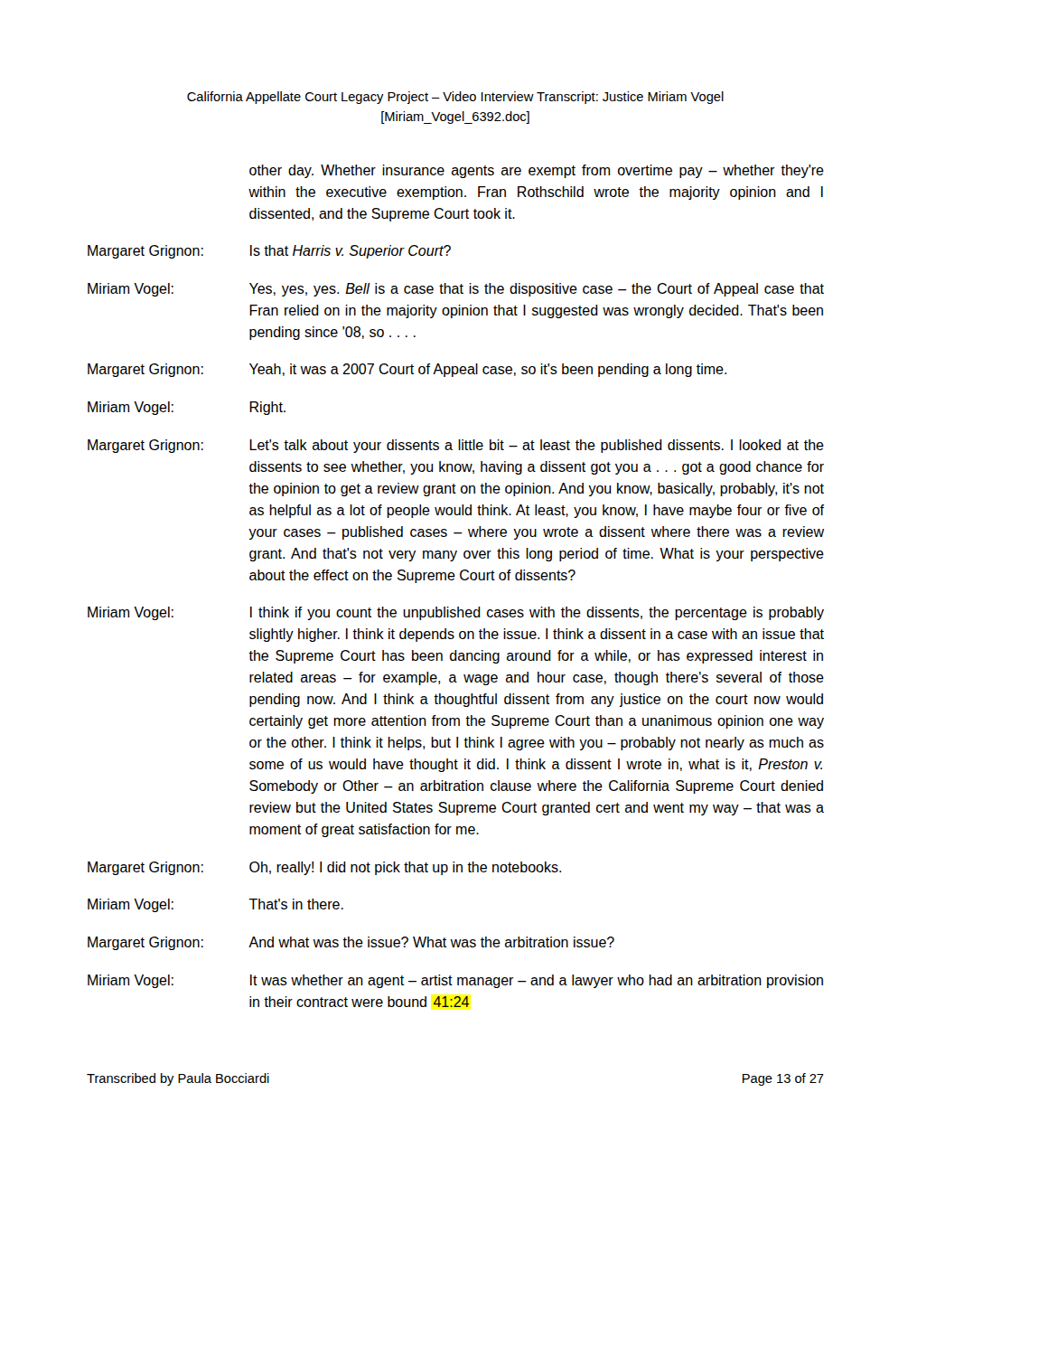California Appellate Court Legacy Project – Video Interview Transcript: Justice Miriam Vogel [Miriam_Vogel_6392.doc]
other day. Whether insurance agents are exempt from overtime pay – whether they're within the executive exemption. Fran Rothschild wrote the majority opinion and I dissented, and the Supreme Court took it.
| Margaret Grignon: | Is that Harris v. Superior Court ? |
| Miriam Vogel: | Yes, yes, yes. Bell is a case that is the dispositive case – the Court of Appeal case that Fran relied on in the majority opinion that I suggested was wrongly decided. That's been pending since '08, so . . . . |
| Margaret Grignon: | Yeah, it was a 2007 Court of Appeal case, so it's been pending a long time. |
| Miriam Vogel: | Right. |
| Margaret Grignon: | Let's talk about your dissents a little bit – at least the published dissents. I looked at the dissents to see whether, you know, having a dissent got you a . . . got a good chance for the opinion to get a review grant on the opinion. And you know, basically, probably, it's not as helpful as a lot of people would think. At least, you know, I have maybe four or five of your cases – published cases – where you wrote a dissent where there was a review grant. And that's not very many over this long period of time. What is your perspective about the effect on the Supreme Court of dissents? |
| Miriam Vogel: | I think if you count the unpublished cases with the dissents, the percentage is probably slightly higher. I think it depends on the issue. I think a dissent in a case with an issue that the Supreme Court has been dancing around for a while, or has expressed interest in related areas – for example, a wage and hour case, though there's several of those pending now. And I think a thoughtful dissent from any justice on the court now would certainly get more attention from the Supreme Court than a unanimous opinion one way or the other. I think it helps, but I think I agree with you – probably not nearly as much as some of us would have thought it did. I think a dissent I wrote in, what is it, Preston v. Somebody or Other – an arbitration clause where the California Supreme Court denied review but the United States Supreme Court granted cert and went my way – that was a moment of great satisfaction for me. |
| Margaret Grignon: | Oh, really! I did not pick that up in the notebooks. |
| Miriam Vogel: | That's in there. |
| Margaret Grignon: | And what was the issue? What was the arbitration issue? |
| Miriam Vogel: | It was whether an agent – artist manager – and a lawyer who had an arbitration provision in their contract were bound 41:24 |
Transcribed by Paula Bocciardi Page 13 of 27